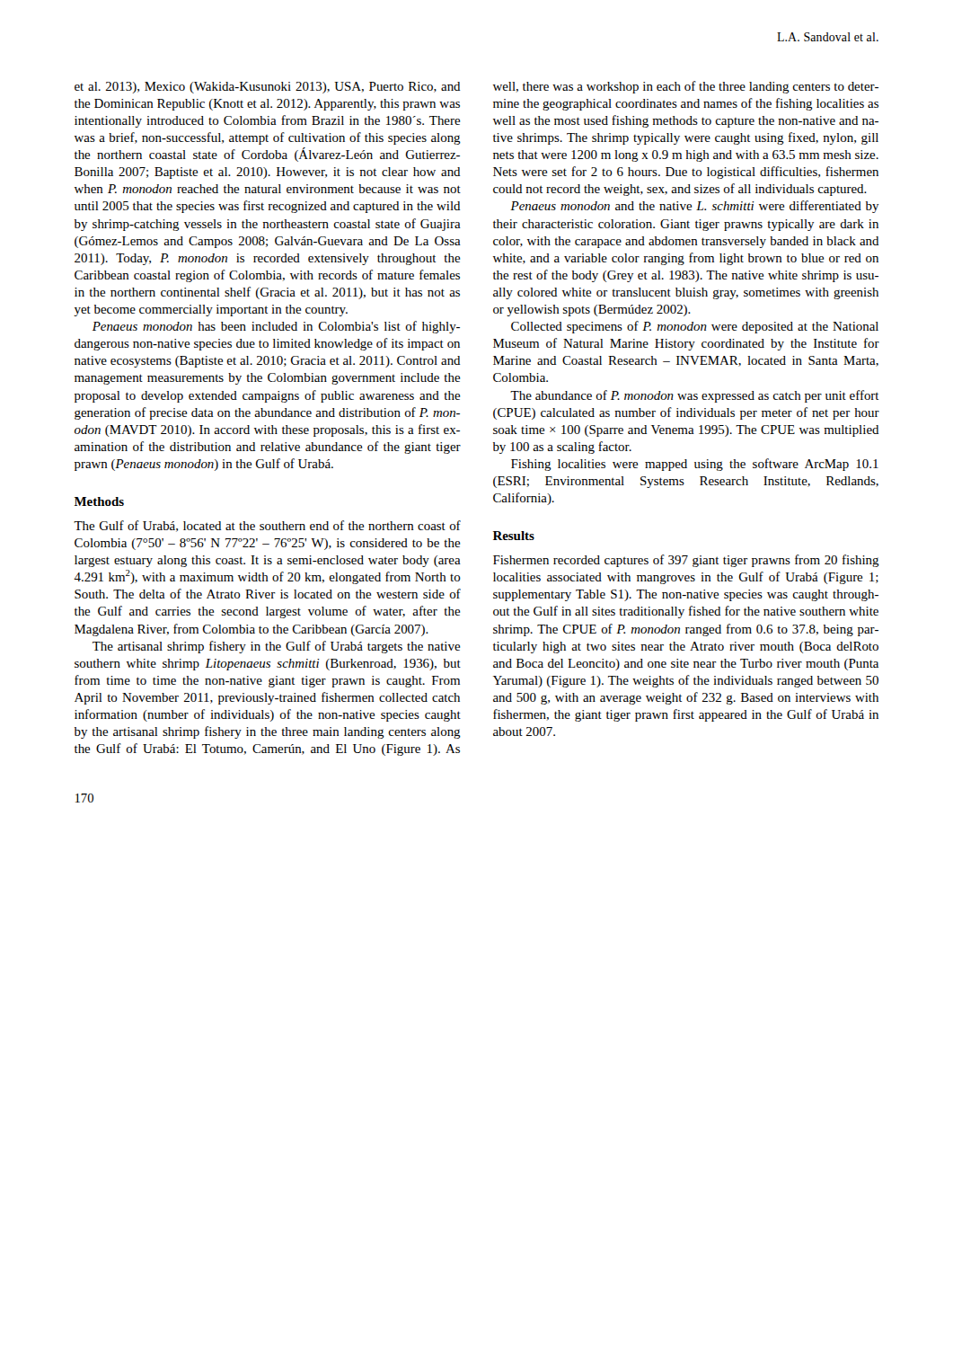L.A. Sandoval et al.
et al. 2013), Mexico (Wakida-Kusunoki 2013), USA, Puerto Rico, and the Dominican Republic (Knott et al. 2012). Apparently, this prawn was intentionally introduced to Colombia from Brazil in the 1980´s. There was a brief, non-successful, attempt of cultivation of this species along the northern coastal state of Cordoba (Álvarez-León and Gutierrez-Bonilla 2007; Baptiste et al. 2010). However, it is not clear how and when P. monodon reached the natural environment because it was not until 2005 that the species was first recognized and captured in the wild by shrimp-catching vessels in the northeastern coastal state of Guajira (Gómez-Lemos and Campos 2008; Galván-Guevara and De La Ossa 2011). Today, P. monodon is recorded extensively throughout the Caribbean coastal region of Colombia, with records of mature females in the northern continental shelf (Gracia et al. 2011), but it has not as yet become commercially important in the country.
Penaeus monodon has been included in Colombia's list of highly-dangerous non-native species due to limited knowledge of its impact on native ecosystems (Baptiste et al. 2010; Gracia et al. 2011). Control and management measurements by the Colombian government include the proposal to develop extended campaigns of public awareness and the generation of precise data on the abundance and distribution of P. monodon (MAVDT 2010). In accord with these proposals, this is a first examination of the distribution and relative abundance of the giant tiger prawn (Penaeus monodon) in the Gulf of Urabá.
Methods
The Gulf of Urabá, located at the southern end of the northern coast of Colombia (7°50' – 8º56' N 77º22' – 76º25' W), is considered to be the largest estuary along this coast. It is a semi-enclosed water body (area 4.291 km2), with a maximum width of 20 km, elongated from North to South. The delta of the Atrato River is located on the western side of the Gulf and carries the second largest volume of water, after the Magdalena River, from Colombia to the Caribbean (García 2007).
The artisanal shrimp fishery in the Gulf of Urabá targets the native southern white shrimp Litopenaeus schmitti (Burkenroad, 1936), but from time to time the non-native giant tiger prawn is caught. From April to November 2011, previously-trained fishermen collected catch information (number of individuals) of the non-native species caught by the artisanal shrimp fishery in the three main landing centers along the Gulf of Urabá: El Totumo, Camerún, and El Uno (Figure 1). As well, there was a workshop in each of the three landing centers to determine the geographical coordinates and names of the fishing localities as well as the most used fishing methods to capture the non-native and native shrimps. The shrimp typically were caught using fixed, nylon, gill nets that were 1200 m long x 0.9 m high and with a 63.5 mm mesh size. Nets were set for 2 to 6 hours. Due to logistical difficulties, fishermen could not record the weight, sex, and sizes of all individuals captured.
Penaeus monodon and the native L. schmitti were differentiated by their characteristic coloration. Giant tiger prawns typically are dark in color, with the carapace and abdomen transversely banded in black and white, and a variable color ranging from light brown to blue or red on the rest of the body (Grey et al. 1983). The native white shrimp is usually colored white or translucent bluish gray, sometimes with greenish or yellowish spots (Bermúdez 2002).
Collected specimens of P. monodon were deposited at the National Museum of Natural Marine History coordinated by the Institute for Marine and Coastal Research – INVEMAR, located in Santa Marta, Colombia.
The abundance of P. monodon was expressed as catch per unit effort (CPUE) calculated as number of individuals per meter of net per hour soak time × 100 (Sparre and Venema 1995). The CPUE was multiplied by 100 as a scaling factor.
Fishing localities were mapped using the software ArcMap 10.1 (ESRI; Environmental Systems Research Institute, Redlands, California).
Results
Fishermen recorded captures of 397 giant tiger prawns from 20 fishing localities associated with mangroves in the Gulf of Urabá (Figure 1; supplementary Table S1). The non-native species was caught throughout the Gulf in all sites traditionally fished for the native southern white shrimp. The CPUE of P. monodon ranged from 0.6 to 37.8, being particularly high at two sites near the Atrato river mouth (Boca delRoto and Boca del Leoncito) and one site near the Turbo river mouth (Punta Yarumal) (Figure 1). The weights of the individuals ranged between 50 and 500 g, with an average weight of 232 g. Based on interviews with fishermen, the giant tiger prawn first appeared in the Gulf of Urabá in about 2007.
170